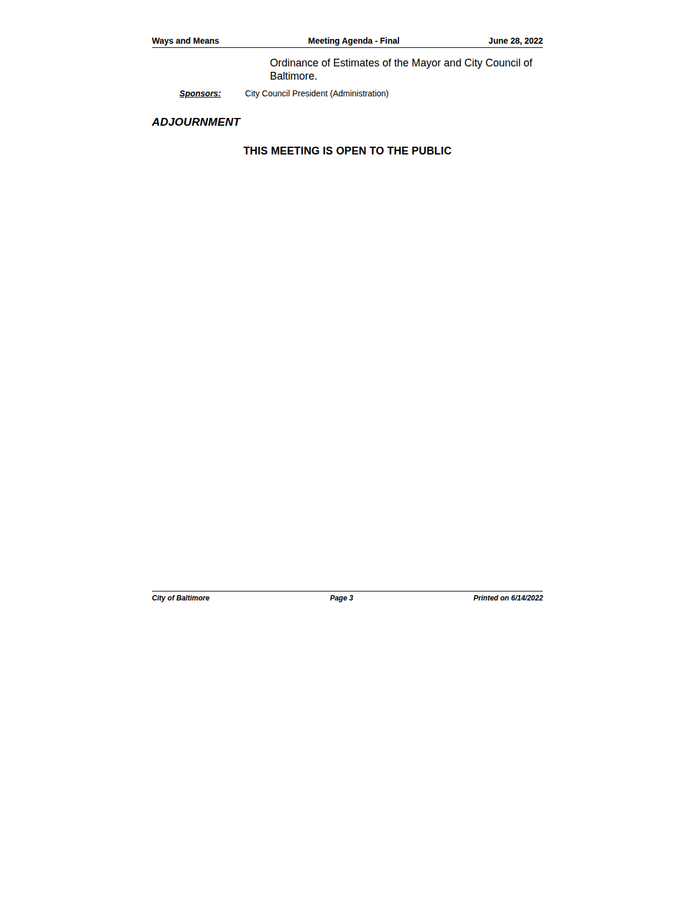Ways and Means
Meeting Agenda - Final
June 28, 2022
Ordinance of Estimates of the Mayor and City Council of Baltimore.
Sponsors:
City Council President (Administration)
ADJOURNMENT
THIS MEETING IS OPEN TO THE PUBLIC
City of Baltimore
Page 3
Printed on 6/14/2022